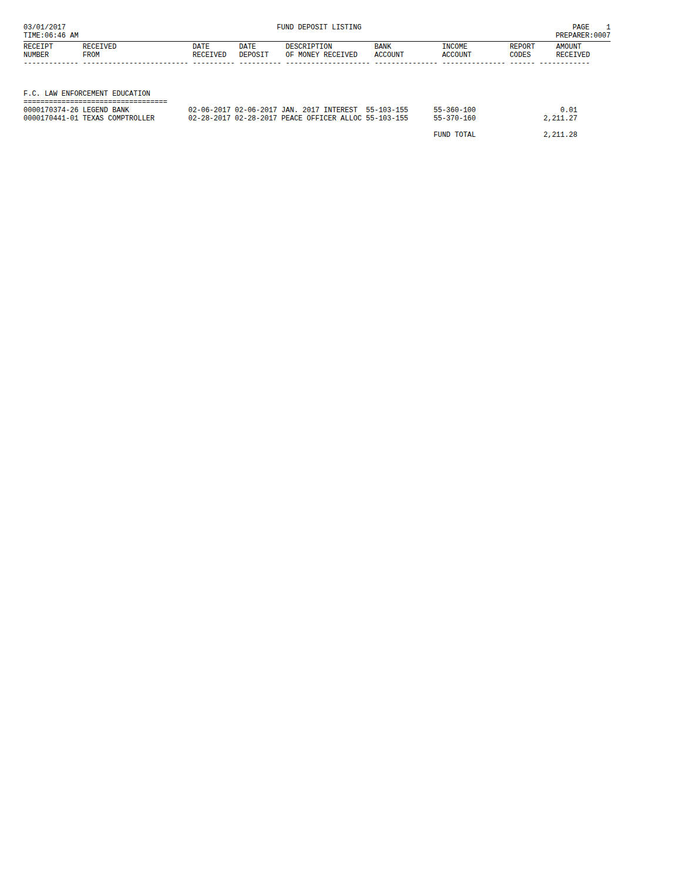03/01/2017
FUND DEPOSIT LISTING
PAGE 1
TIME:06:46 AM
PREPARER:0007
RECEIPT       RECEIVED                  DATE       DATE       DESCRIPTION          BANK            INCOME          REPORT     AMOUNT
NUMBER        FROM                      RECEIVED   DEPOSIT    OF MONEY RECEIVED    ACCOUNT         ACCOUNT         CODES      RECEIVED
------------- ------------------------- ---------- ---------- -------------------- --------------- --------------- ------ ------------
  
F.C. LAW ENFORCEMENT EDUCATION
==================================
0000170374-26 LEGEND BANK              02-06-2017 02-06-2017 JAN. 2017 INTEREST  55-103-155      55-360-100                    0.01
0000170441-01 TEXAS COMPTROLLER        02-28-2017 02-28-2017 PEACE OFFICER ALLOC 55-103-155      55-370-160                2,211.27
  
                                                                                                 FUND TOTAL                2,211.28